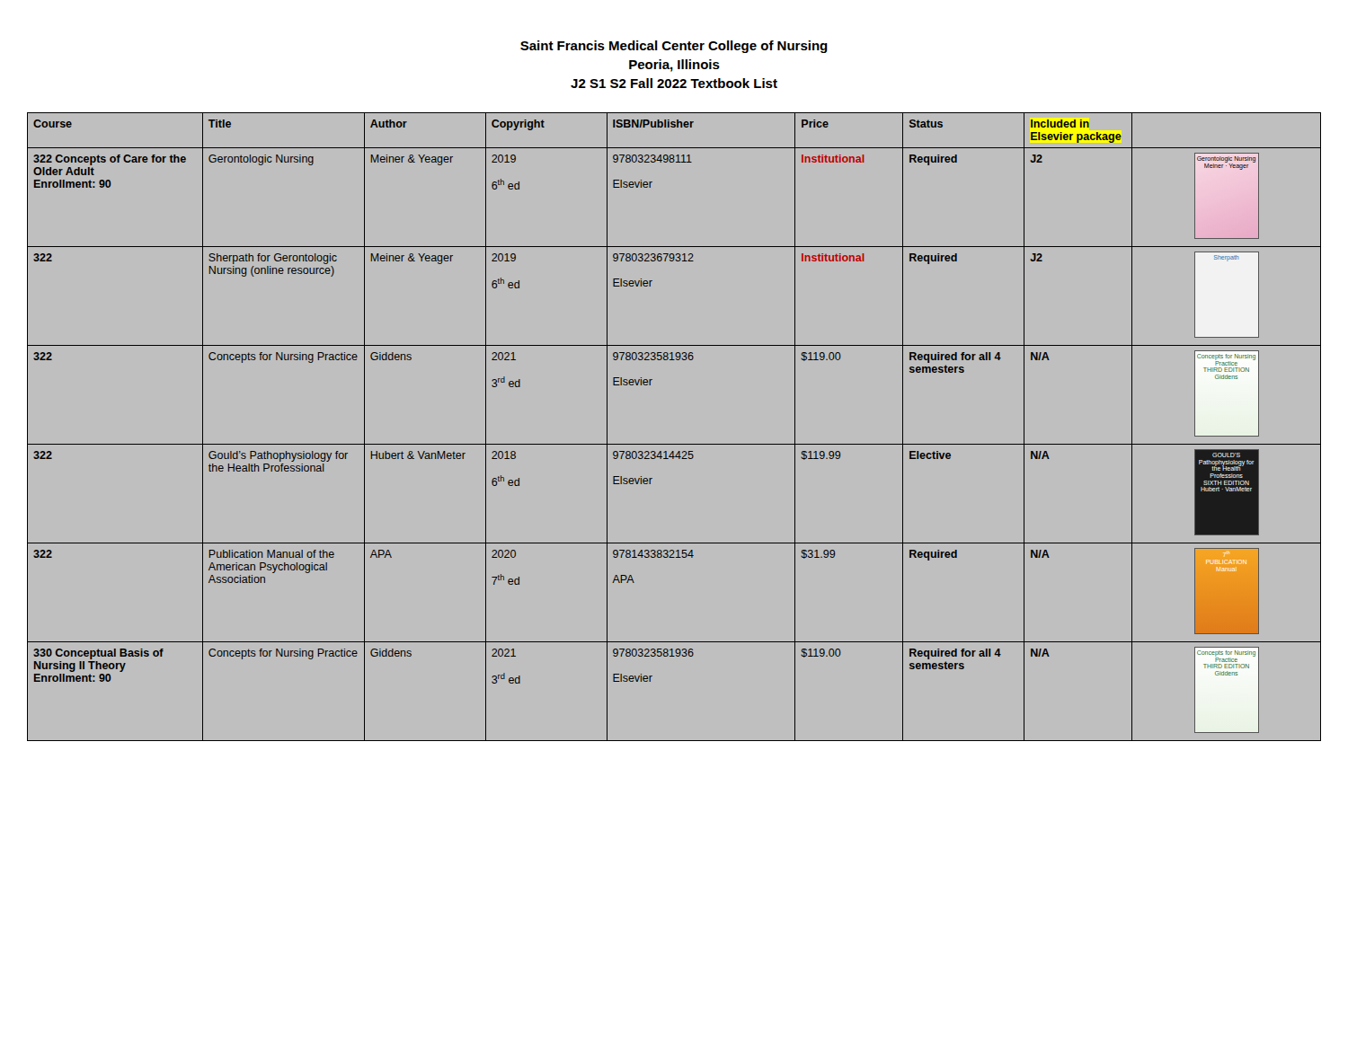Saint Francis Medical Center College of Nursing
Peoria, Illinois
J2 S1 S2 Fall 2022 Textbook List
| Course | Title | Author | Copyright | ISBN/Publisher | Price | Status | Included in Elsevier package | |
| --- | --- | --- | --- | --- | --- | --- | --- | --- |
| 322 Concepts of Care for the Older Adult Enrollment: 90 | Gerontologic Nursing | Meiner & Yeager | 2019 6 th ed | 9780323498111 Elsevier | Institutional | Required | J2 | Gerontologic Nursing Meiner · Yeager |
| 322 | Sherpath for Gerontologic Nursing (online resource) | Meiner & Yeager | 2019 6 th ed | 9780323679312 Elsevier | Institutional | Required | J2 | Sherpath |
| 322 | Concepts for Nursing Practice | Giddens | 2021 3 rd ed | 9780323581936 Elsevier | $119.00 | Required for all 4 semesters | N/A | Concepts for Nursing Practice THIRD EDITION Giddens |
| 322 | Gould’s Pathophysiology for the Health Professional | Hubert & VanMeter | 2018 6 th ed | 9780323414425 Elsevier | $119.99 | Elective | N/A | GOULD’S Pathophysiology for the Health Professions SIXTH EDITION Hubert · VanMeter |
| 322 | Publication Manual of the American Psychological Association | APA | 2020 7 th ed | 9781433832154 APA | $31.99 | Required | N/A | 7 th PUBLICATION Manual |
| 330 Conceptual Basis of Nursing II Theory Enrollment: 90 | Concepts for Nursing Practice | Giddens | 2021 3 rd ed | 9780323581936 Elsevier | $119.00 | Required for all 4 semesters | N/A | Concepts for Nursing Practice THIRD EDITION Giddens |